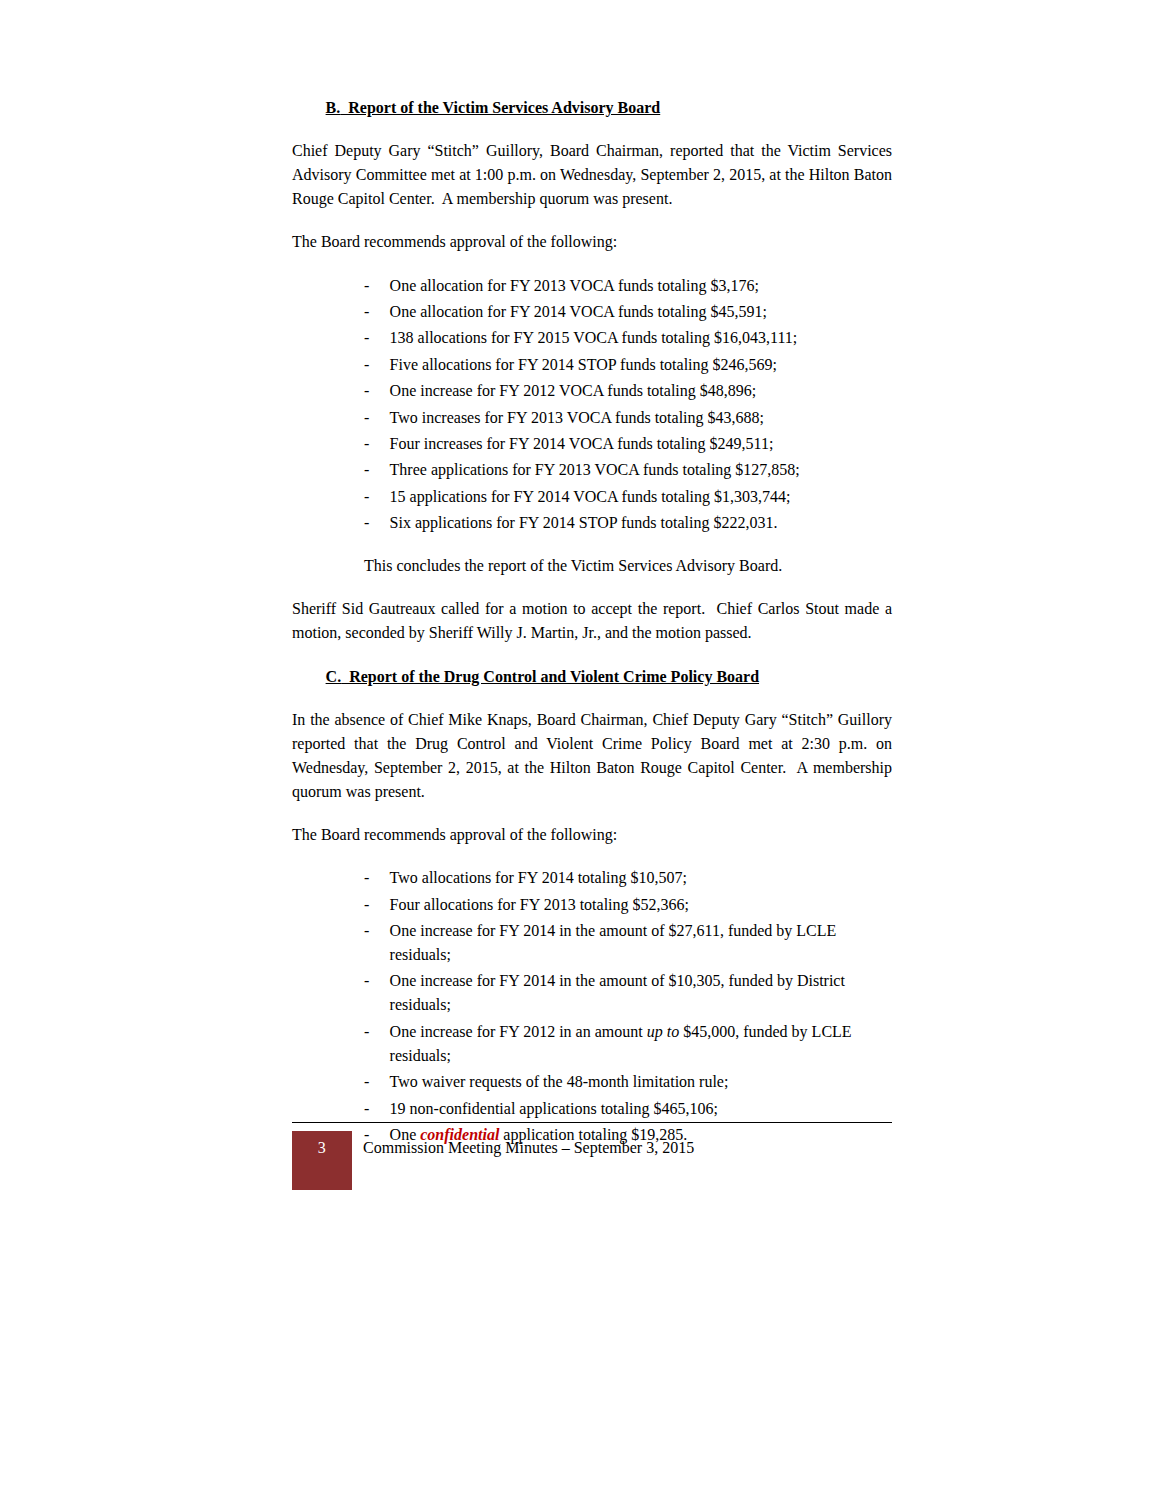B. Report of the Victim Services Advisory Board
Chief Deputy Gary “Stitch” Guillory, Board Chairman, reported that the Victim Services Advisory Committee met at 1:00 p.m. on Wednesday, September 2, 2015, at the Hilton Baton Rouge Capitol Center. A membership quorum was present.
The Board recommends approval of the following:
One allocation for FY 2013 VOCA funds totaling $3,176;
One allocation for FY 2014 VOCA funds totaling $45,591;
138 allocations for FY 2015 VOCA funds totaling $16,043,111;
Five allocations for FY 2014 STOP funds totaling $246,569;
One increase for FY 2012 VOCA funds totaling $48,896;
Two increases for FY 2013 VOCA funds totaling $43,688;
Four increases for FY 2014 VOCA funds totaling $249,511;
Three applications for FY 2013 VOCA funds totaling $127,858;
15 applications for FY 2014 VOCA funds totaling $1,303,744;
Six applications for FY 2014 STOP funds totaling $222,031.
This concludes the report of the Victim Services Advisory Board.
Sheriff Sid Gautreaux called for a motion to accept the report. Chief Carlos Stout made a motion, seconded by Sheriff Willy J. Martin, Jr., and the motion passed.
C. Report of the Drug Control and Violent Crime Policy Board
In the absence of Chief Mike Knaps, Board Chairman, Chief Deputy Gary “Stitch” Guillory reported that the Drug Control and Violent Crime Policy Board met at 2:30 p.m. on Wednesday, September 2, 2015, at the Hilton Baton Rouge Capitol Center. A membership quorum was present.
The Board recommends approval of the following:
Two allocations for FY 2014 totaling $10,507;
Four allocations for FY 2013 totaling $52,366;
One increase for FY 2014 in the amount of $27,611, funded by LCLE residuals;
One increase for FY 2014 in the amount of $10,305, funded by District residuals;
One increase for FY 2012 in an amount up to $45,000, funded by LCLE residuals;
Two waiver requests of the 48-month limitation rule;
19 non-confidential applications totaling $465,106;
One confidential application totaling $19,285.
3
Commission Meeting Minutes – September 3, 2015